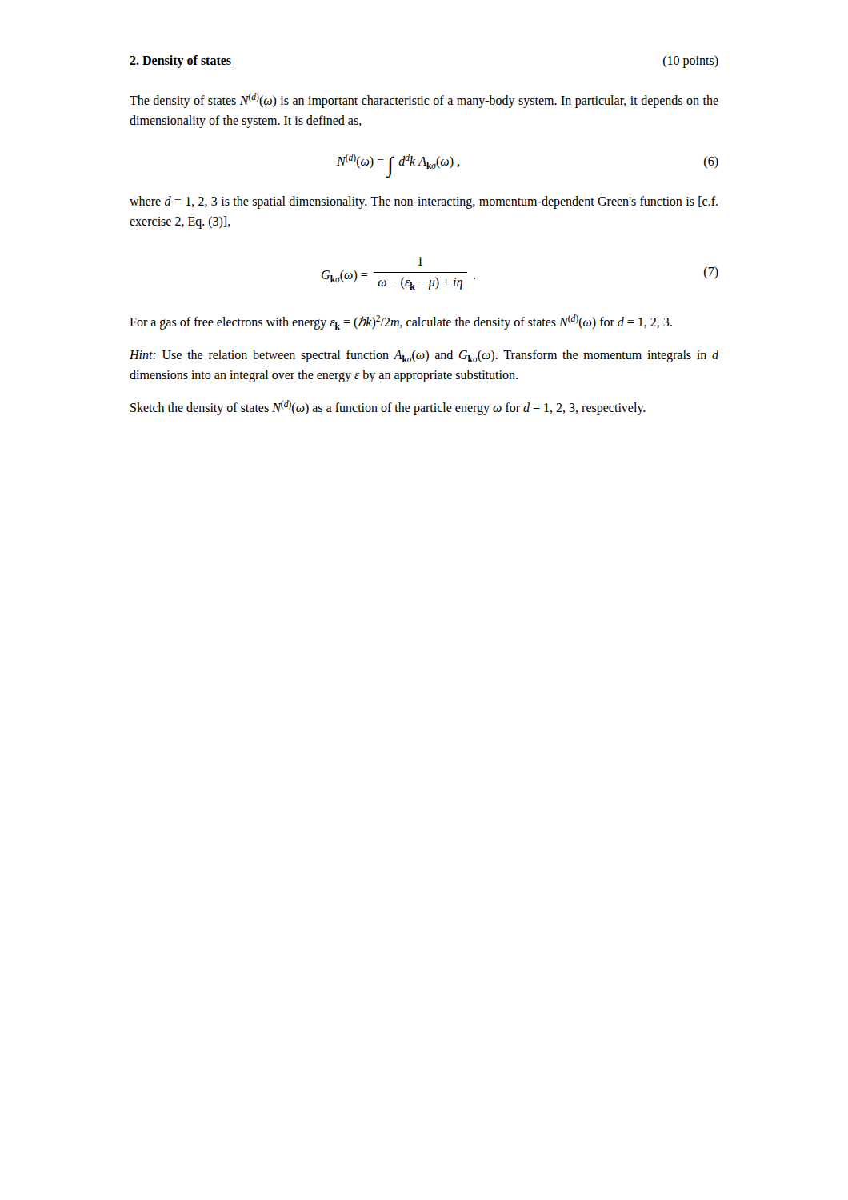2. Density of states
(10 points)
The density of states N(d)(ω) is an important characteristic of a many-body system. In particular, it depends on the dimensionality of the system. It is defined as,
N(d)(ω) = ∫ ddk Akσ(ω) ,
(6)
where d = 1, 2, 3 is the spatial dimensionality. The non-interacting, momentum-dependent Green's function is [c.f. exercise 2, Eq. (3)],
Gkσ(ω) = 1 ω − (εk − μ) + iη .
(7)
For a gas of free electrons with energy εk = (ℏk)2/2m, calculate the density of states N(d)(ω) for d = 1, 2, 3.
Hint: Use the relation between spectral function Akσ(ω) and Gkσ(ω). Transform the momentum integrals in d dimensions into an integral over the energy ε by an appropriate substitution.
Sketch the density of states N(d)(ω) as a function of the particle energy ω for d = 1, 2, 3, respectively.